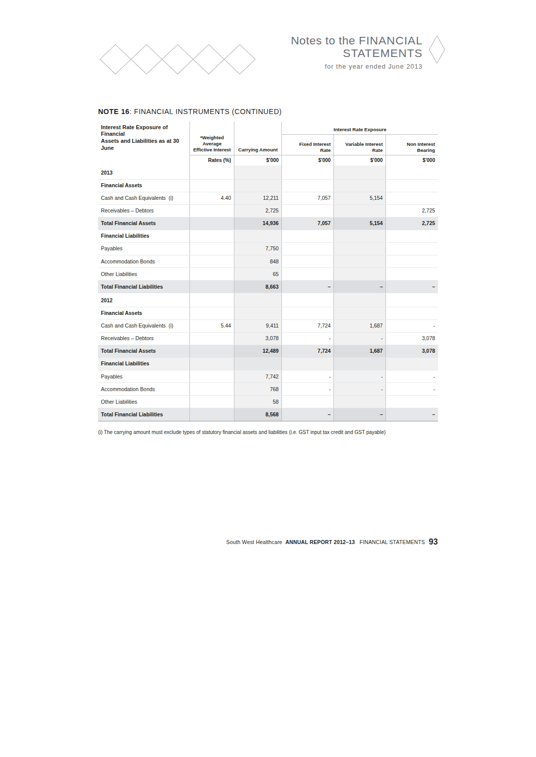Notes to the FINANCIAL STATEMENTS
for the year ended June 2013
NOTE 16: FINANCIAL INSTRUMENTS (CONTINUED)
| Interest Rate Exposure of Financial Assets and Liabilities as at 30 June | *Weighted Average Effictive Interest | Carrying Amount | Interest Rate Exposure |
| --- | --- | --- | --- |
| Fixed Interest Rate | Variable Interest Rate | Non Interest Bearing |
| | Rates (%) | $'000 | $'000 | $'000 | $'000 |
| 2013 | | | | | |
| Financial Assets | | | | | |
| Cash and Cash Equivalents (i) | 4.40 | 12,211 | 7,057 | 5,154 | |
| Receivables – Debtors | | 2,725 | | | 2,725 |
| Total Financial Assets | | 14,936 | 7,057 | 5,154 | 2,725 |
| Financial Liabilities | | | | | |
| Payables | | 7,750 | | | |
| Accommodation Bonds | | 848 | | | |
| Other Liabilities | | 65 | | | |
| Total Financial Liabilities | | 8,663 | – | – | – |
| 2012 | | | | | |
| Financial Assets | | | | | |
| Cash and Cash Equivalents (i) | 5.44 | 9,411 | 7,724 | 1,687 | - |
| Receivables – Debtors | | 3,078 | - | - | 3,078 |
| Total Financial Assets | | 12,489 | 7,724 | 1,687 | 3,078 |
| Financial Liabilities | | | | | |
| Payables | | 7,742 | - | - | - |
| Accommodation Bonds | | 768 | - | - | - |
| Other Liabilities | | 58 | | | |
| Total Financial Liabilities | | 8,568 | – | – | – |
(i) The carrying amount must exclude types of statutory financial assets and liabilities (i.e. GST input tax credit and GST payable)
South West Healthcare ANNUAL REPORT 2012–13 FINANCIAL STATEMENTS93